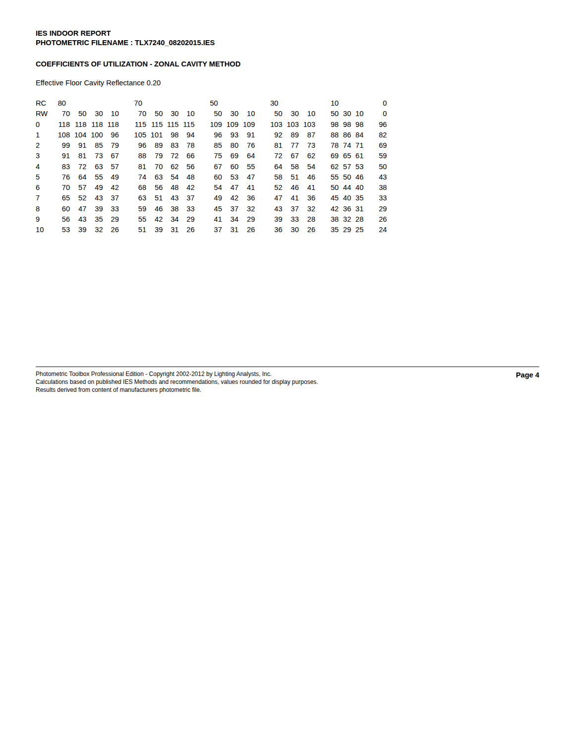IES INDOOR REPORT
PHOTOMETRIC FILENAME : TLX7240_08202015.IES
COEFFICIENTS OF UTILIZATION - ZONAL CAVITY METHOD
Effective Floor Cavity Reflectance 0.20
| RC | 80 | | 70 | | 50 | | 30 | | 10 | | 0 |
| --- | --- | --- | --- | --- | --- | --- | --- | --- | --- | --- | --- |
| RW | 70 | 50 | 30 | 10 | | 70 | 50 | 30 | 10 | | 50 | 30 | 10 | | 50 | 30 | 10 | | 50 | 30 | 10 | | 0 |
| 0 | 118 | 118 | 118 | 118 | | 115 | 115 | 115 | 115 | | 109 | 109 | 109 | | 103 | 103 | 103 | | 98 | 98 | 98 | | 96 |
| 1 | 108 | 104 | 100 | 96 | | 105 | 101 | 98 | 94 | | 96 | 93 | 91 | | 92 | 89 | 87 | | 88 | 86 | 84 | | 82 |
| 2 | 99 | 91 | 85 | 79 | | 96 | 89 | 83 | 78 | | 85 | 80 | 76 | | 81 | 77 | 73 | | 78 | 74 | 71 | | 69 |
| 3 | 91 | 81 | 73 | 67 | | 88 | 79 | 72 | 66 | | 75 | 69 | 64 | | 72 | 67 | 62 | | 69 | 65 | 61 | | 59 |
| 4 | 83 | 72 | 63 | 57 | | 81 | 70 | 62 | 56 | | 67 | 60 | 55 | | 64 | 58 | 54 | | 62 | 57 | 53 | | 50 |
| 5 | 76 | 64 | 55 | 49 | | 74 | 63 | 54 | 48 | | 60 | 53 | 47 | | 58 | 51 | 46 | | 55 | 50 | 46 | | 43 |
| 6 | 70 | 57 | 49 | 42 | | 68 | 56 | 48 | 42 | | 54 | 47 | 41 | | 52 | 46 | 41 | | 50 | 44 | 40 | | 38 |
| 7 | 65 | 52 | 43 | 37 | | 63 | 51 | 43 | 37 | | 49 | 42 | 36 | | 47 | 41 | 36 | | 45 | 40 | 35 | | 33 |
| 8 | 60 | 47 | 39 | 33 | | 59 | 46 | 38 | 33 | | 45 | 37 | 32 | | 43 | 37 | 32 | | 42 | 36 | 31 | | 29 |
| 9 | 56 | 43 | 35 | 29 | | 55 | 42 | 34 | 29 | | 41 | 34 | 29 | | 39 | 33 | 28 | | 38 | 32 | 28 | | 26 |
| 10 | 53 | 39 | 32 | 26 | | 51 | 39 | 31 | 26 | | 37 | 31 | 26 | | 36 | 30 | 26 | | 35 | 29 | 25 | | 24 |
Page 4 Photometric Toolbox Professional Edition - Copyright 2002-2012 by Lighting Analysts, Inc.
Calculations based on published IES Methods and recommendations, values rounded for display purposes.
Results derived from content of manufacturers photometric file.